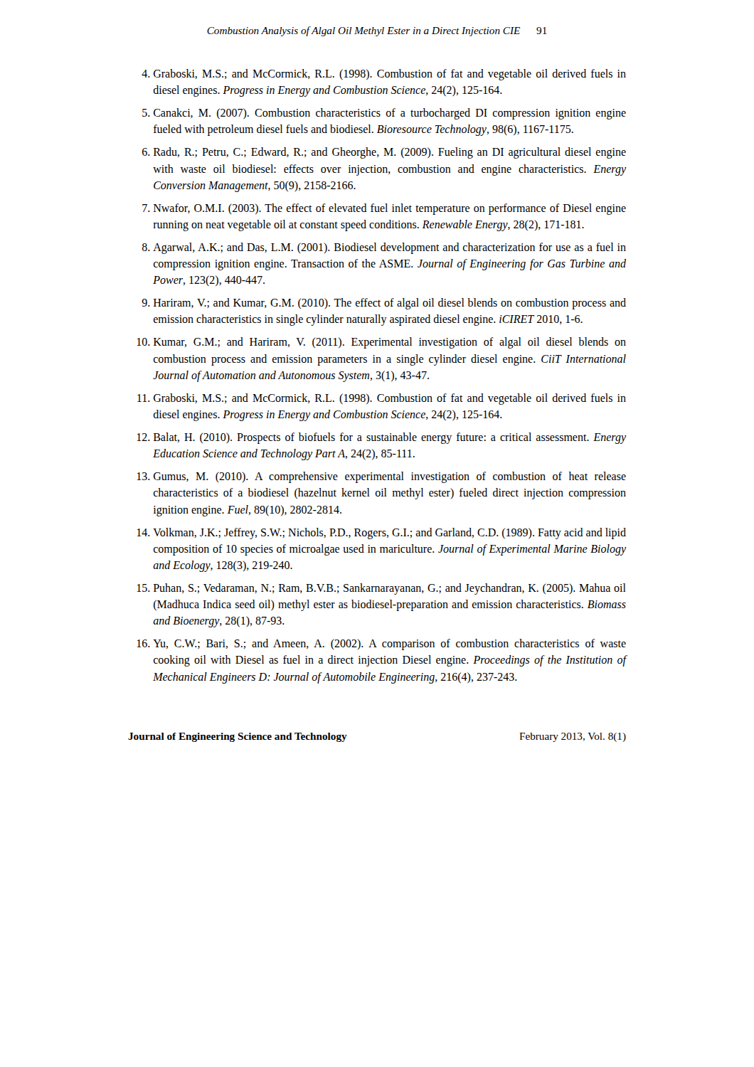Combustion Analysis of Algal Oil Methyl Ester in a Direct Injection CIE91
Graboski, M.S.; and McCormick, R.L. (1998). Combustion of fat and vegetable oil derived fuels in diesel engines. Progress in Energy and Combustion Science, 24(2), 125-164.
Canakci, M. (2007). Combustion characteristics of a turbocharged DI compression ignition engine fueled with petroleum diesel fuels and biodiesel. Bioresource Technology, 98(6), 1167-1175.
Radu, R.; Petru, C.; Edward, R.; and Gheorghe, M. (2009). Fueling an DI agricultural diesel engine with waste oil biodiesel: effects over injection, combustion and engine characteristics. Energy Conversion Management, 50(9), 2158-2166.
Nwafor, O.M.I. (2003). The effect of elevated fuel inlet temperature on performance of Diesel engine running on neat vegetable oil at constant speed conditions. Renewable Energy, 28(2), 171-181.
Agarwal, A.K.; and Das, L.M. (2001). Biodiesel development and characterization for use as a fuel in compression ignition engine. Transaction of the ASME. Journal of Engineering for Gas Turbine and Power, 123(2), 440-447.
Hariram, V.; and Kumar, G.M. (2010). The effect of algal oil diesel blends on combustion process and emission characteristics in single cylinder naturally aspirated diesel engine. iCIRET 2010, 1-6.
Kumar, G.M.; and Hariram, V. (2011). Experimental investigation of algal oil diesel blends on combustion process and emission parameters in a single cylinder diesel engine. CiiT International Journal of Automation and Autonomous System, 3(1), 43-47.
Graboski, M.S.; and McCormick, R.L. (1998). Combustion of fat and vegetable oil derived fuels in diesel engines. Progress in Energy and Combustion Science, 24(2), 125-164.
Balat, H. (2010). Prospects of biofuels for a sustainable energy future: a critical assessment. Energy Education Science and Technology Part A, 24(2), 85-111.
Gumus, M. (2010). A comprehensive experimental investigation of combustion of heat release characteristics of a biodiesel (hazelnut kernel oil methyl ester) fueled direct injection compression ignition engine. Fuel, 89(10), 2802-2814.
Volkman, J.K.; Jeffrey, S.W.; Nichols, P.D., Rogers, G.I.; and Garland, C.D. (1989). Fatty acid and lipid composition of 10 species of microalgae used in mariculture. Journal of Experimental Marine Biology and Ecology, 128(3), 219-240.
Puhan, S.; Vedaraman, N.; Ram, B.V.B.; Sankarnarayanan, G.; and Jeychandran, K. (2005). Mahua oil (Madhuca Indica seed oil) methyl ester as biodiesel-preparation and emission characteristics. Biomass and Bioenergy, 28(1), 87-93.
Yu, C.W.; Bari, S.; and Ameen, A. (2002). A comparison of combustion characteristics of waste cooking oil with Diesel as fuel in a direct injection Diesel engine. Proceedings of the Institution of Mechanical Engineers D: Journal of Automobile Engineering, 216(4), 237-243.
Journal of Engineering Science and Technology February 2013, Vol. 8(1)